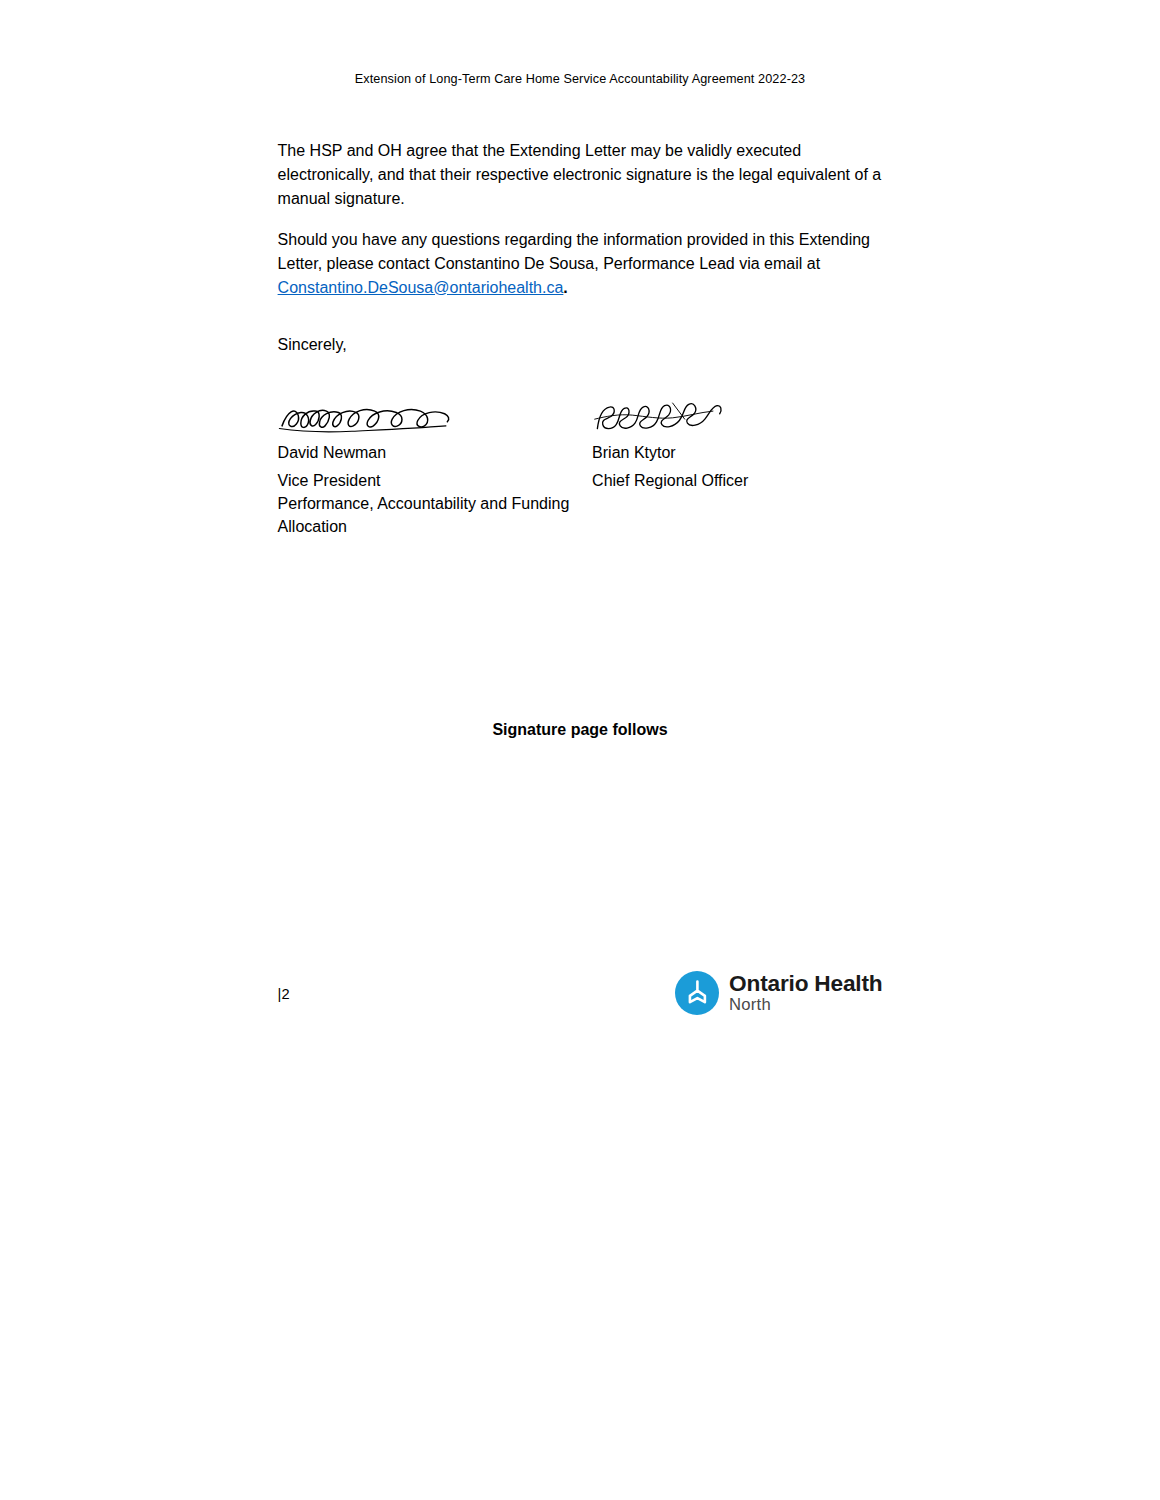Extension of Long-Term Care Home Service Accountability Agreement 2022-23
The HSP and OH agree that the Extending Letter may be validly executed electronically, and that their respective electronic signature is the legal equivalent of a manual signature.
Should you have any questions regarding the information provided in this Extending Letter, please contact Constantino De Sousa, Performance Lead via email at Constantino.DeSousa@ontariohealth.ca.
Sincerely,
| David Newman Vice President Performance, Accountability and Funding Allocation | Brian Ktytor Chief Regional Officer |
Signature page follows
|2
Ontario Health
North